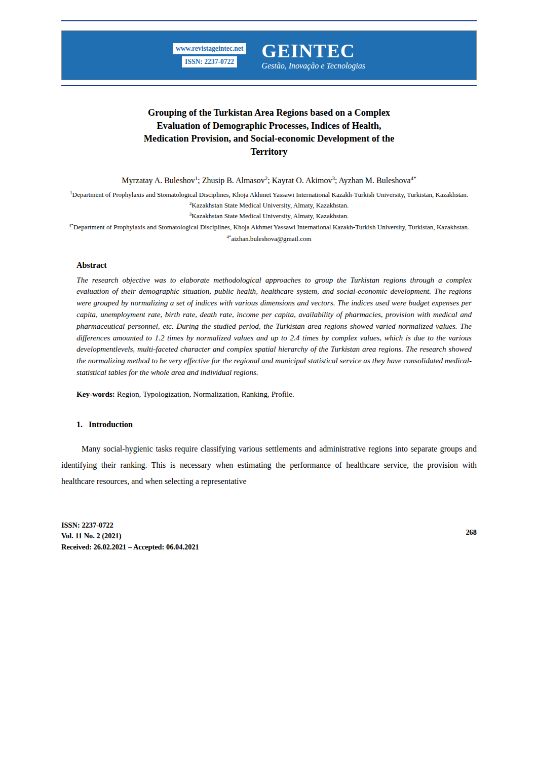www.revistageintec.net
ISSN: 2237-0722
GEINTEC
Gestão, Inovação e Tecnologias
Grouping of the Turkistan Area Regions based on a Complex
Evaluation of Demographic Processes, Indices of Health,
Medication Provision, and Social-economic Development of the
Territory
Myrzatay A. Buleshov1; Zhusip B. Almasov2; Kayrat O. Akimov3; Ayzhan M. Buleshova4*
1Department of Prophylaxis and Stomatological Disciplines, Khoja Akhmet Yassawi International Kazakh-Turkish University, Turkistan, Kazakhstan.
2Kazakhstan State Medical University, Almaty, Kazakhstan.
3Kazakhstan State Medical University, Almaty, Kazakhstan.
4*Department of Prophylaxis and Stomatological Disciplines, Khoja Akhmet Yassawi International Kazakh-Turkish University, Turkistan, Kazakhstan.
4*aizhan.buleshova@gmail.com
Abstract
The research objective was to elaborate methodological approaches to group the Turkistan regions through a complex evaluation of their demographic situation, public health, healthcare system, and social-economic development. The regions were grouped by normalizing a set of indices with various dimensions and vectors. The indices used were budget expenses per capita, unemployment rate, birth rate, death rate, income per capita, availability of pharmacies, provision with medical and pharmaceutical personnel, etc. During the studied period, the Turkistan area regions showed varied normalized values. The differences amounted to 1.2 times by normalized values and up to 2.4 times by complex values, which is due to the various developmentlevels, multi-faceted character and complex spatial hierarchy of the Turkistan area regions. The research showed the normalizing method to be very effective for the regional and municipal statistical service as they have consolidated medical-statistical tables for the whole area and individual regions.
Key-words: Region, Typologization, Normalization, Ranking, Profile.
1. Introduction
Many social-hygienic tasks require classifying various settlements and administrative regions into separate groups and identifying their ranking. This is necessary when estimating the performance of healthcare service, the provision with healthcare resources, and when selecting a representative
ISSN: 2237-0722
Vol. 11 No. 2 (2021)
Received: 26.02.2021 – Accepted: 06.04.2021
268